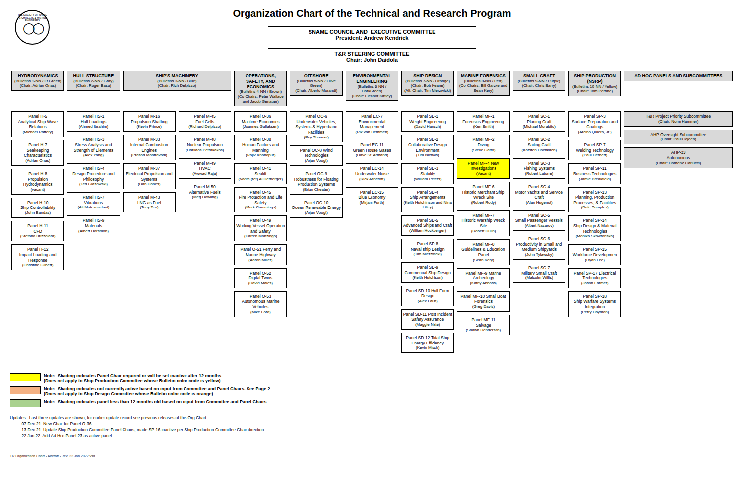THE SOCIETY OF NAVAL ARCHITECTS & MARINE ENGINEERS
◯◯
Organization Chart of the Technical and Research Program
SNAME COUNCIL AND EXECUTIVE COMMITTEE
President: Andrew Kendrick
T&R STEERING COMMITTEE
Chair: John Daidola
| HYDRODYNAMICS (Bulletins 1-NN / Lt Green) (Chair: Adrian Onas) | HULL STRUCTURE (Bulletins 2-NN / Gray) (Chair: Roger Basu) | SHIP'S MACHINERY (Bulletins 3-NN / Blue) (Chair: Rich Delpizzo) | OPERATIONS, SAFETY, AND ECONOMICS (Bulletins 4-NN / Brown) (Co-Chairs: Peter Wallace and Jacob Genauer) | OFFSHORE (Bulletins 5-NN / Olive Green) (Chair: Alberto Morandi) | ENVIRONMENTAL ENGINEERING (Bulletins 6-NN / DarkGreen) (Chair: Eleanor Kirtley) | SHIP DESIGN (Bulletins 7-NN / Orange) (Chair: Bob Keane) (Alt. Chair: Tim Mierzwicki) | MARINE FORENSICS (Bulletins 8-NN / Red) (Co-Chairs: Bill Garzke and Sean Kery) | SMALL CRAFT (Bulletins 9-NN / Purple) (Chair: Chris Barry) | SHIP PRODUCTION (NSRP) (Bulletins 10-NN / Yellow) (Chair: Tom Perrine) | AD HOC PANELS AND SUBCOMMITTEES |
| Panel H-5 Analytical Ship Wave Relations (Michael Raftery) Panel H-7 Seakeeping Characteristics (Adrian Onas) Panel H-8 Propulsion Hydrodynamics (vacant) Panel H-10 Ship Controllability (John Bandas) Panel H-11 CFD (Stefano Brizzolara) Panel H-12 Impact Loading and Response (Christine Gilbert) | Panel HS-1 Hull Loadings (Ahmed Ibrahim) Panel HS-3 Stress Analysis and Strength of Elements (Alex Yang) Panel HS-4 Design Procedure and Philosophy (Ted Glazowski) Panel HS-7 Vibrations (Ali Motevaselani) Panel HS-9 Materials (Albert Horsmon) | Panel M-16 Propulsion Shafting (Kevin Prince) Panel M-33 Internal Combustion Engines (Prasad Mantravadi) Panel M-37 Electrical Propulsion and Systems (Dan Hanes) Panel M-43 LNG as Fuel (Tony Teo) | Panel M-45 Fuel Cells (Richard Delpizzo) Panel M-48 Nuclear Propulsion (Harilaos Petrakakos) Panel M-49 HVAC (Awwad Raja) Panel M-50 Alternative Fuels (Meg Dowling) | Panel O-36 Maritime Economics (Joannes Gullaksen) Panel O-38 Human Factors and Manning (Rajiv Khandpur) Panel O-41 Sealift (Vadm (ret) Al Herberger) Panel O-45 Fire Protection and Life Safety (Mark Cummings) Panel O-49 Working Vessel Operation and Safety (Darren Monzingo) Panel O-51 Ferry and Marine Highway (Aaron Miller) Panel O-52 Digital Twins (David Males) Panel O-53 Autonomous Marine Vehicles (Mike Ford) | Panel OC-6 Underwater Vehicles, Systems & Hyperbaric Facilities (Roy Thomas) Panel OC-8 Wind Technologies (Arjan Voogt) Panel OC-9 Robustness for Floating Production Systems (Brian Cheater) Panel OC-10 Ocean Renewable Energy (Arjan Voogt) | Panel EC-7 Environmental Management (Rik van Hemmen) Panel EC-11 Green House Gases (Dave St. Armand) Panel EC-14 Underwater Noise (Rick Ashcroft) Panel EC-15 Blue Economy (Mirjam Furth) | Panel SD-1 Weight Engineering (David Hansch) Panel SD-2 Collaborative Design Environment (Tim Nichols) Panel SD-3 Stability (William Peters) Panel SD-4 Ship Arrangements (Keith Hutchinson and Nina Lilley) Panel SD-5 Advanced Ships and Craft (William Hockberger) Panel SD-8 Naval ship Design (Tim Mierzwicki) Panel SD-9 Commercial Ship Design (Keith Hutchison) Panel SD-10 Hull Form Design (Alex Laun) Panel SD-11 Post Incident Safety Assurance (Maggie Nate) Panel SD-12 Total Ship Energy Efficiency (Kevin Misch) | Panel MF-1 Forensics Engineering (Ken Smith) Panel MF-2 Diving (Steve Gatto) Panel MF-4 New Investigations (Vacant) Panel MF-6 Historic Merchant Ship Wreck Site (Robert Rody) Panel MF-7 Historic Warship Wreck Site (Robert Dulin) Panel MF-8 Guidelines & Education Panel (Sean Kery) Panel MF-9 Marine Archeology (Kathy Abbass) Panel MF-10 Small Boat Forensics (Greg Davis) Panel MF-11 Salvage (Shawn Henderson) | Panel SC-1 Planing Craft (Michael Morabito) Panel SC-2 Sailing Craft (Karsten Hochkirch) Panel SC-3 Fishing Systems (Robert Latorre) Panel SC-4 Motor Yachts and Service Craft (Alan Hugenot) Panel SC-5 Small Passenger Vessels (Albert Nazarov) Panel SC-6 Productivity in Small and Medium Shipyards (John Tylawsky) Panel SC-7 Military Small Craft (Malcolm Willis) | Panel SP-3 Surface Preparation and Coatings (Arcino Quiero, Jr.) Panel SP-7 Welding Technology (Paul Herbert) Panel SP-11 Business Technologies (Jamie Breakfield) Panel SP-13 Planning, Production Processes, & Facilities (Dale Samples) Panel SP-14 Ship Design & Material Technologies (Monika Skowronska) Panel SP-15 Workforce Developmen (Ryan Lee) Panel SP-17 Electrical Technologies (Jason Farmer) Panel SP-18 Ship Warfare Systems Integration (Perry Haymon) | T&R Project Priority Subcommittee (Chair: Norm Hammer) AHP Oversight Subcommittee (Chair: Paul Cojeen) AHP-23 Autonomous (Chair: Domenic Carlucci) |
| | Note: Shading indicates Panel Chair required or will be set inactive after 12 months (Does not apply to Ship Production Committee whose Bulletin color code is yellow) |
| | Note: Shading indicates not currently active based on input from Committee and Panel Chairs. See Page 2 (Does not apply to Ship Design Committee whose Bulletin color code is orange) |
| | Note: Shading indicates panel less than 12 months old based on input from Committee and Panel Chairs |
Updates: Last three updates are shown, for earlier update record see previous releases of this Org Chart
07 Dec 21: New Chair for Panel O-36
13 Dec 21: Update Ship Production Committee Panel Chairs; made SP-16 inactive per Ship Production Committee Chair direction
22 Jan 22: Add Ad Hoc Panel 23 as active panel
TR Organization Chart - Aircraft - Rev. 22 Jan 2022.vsd